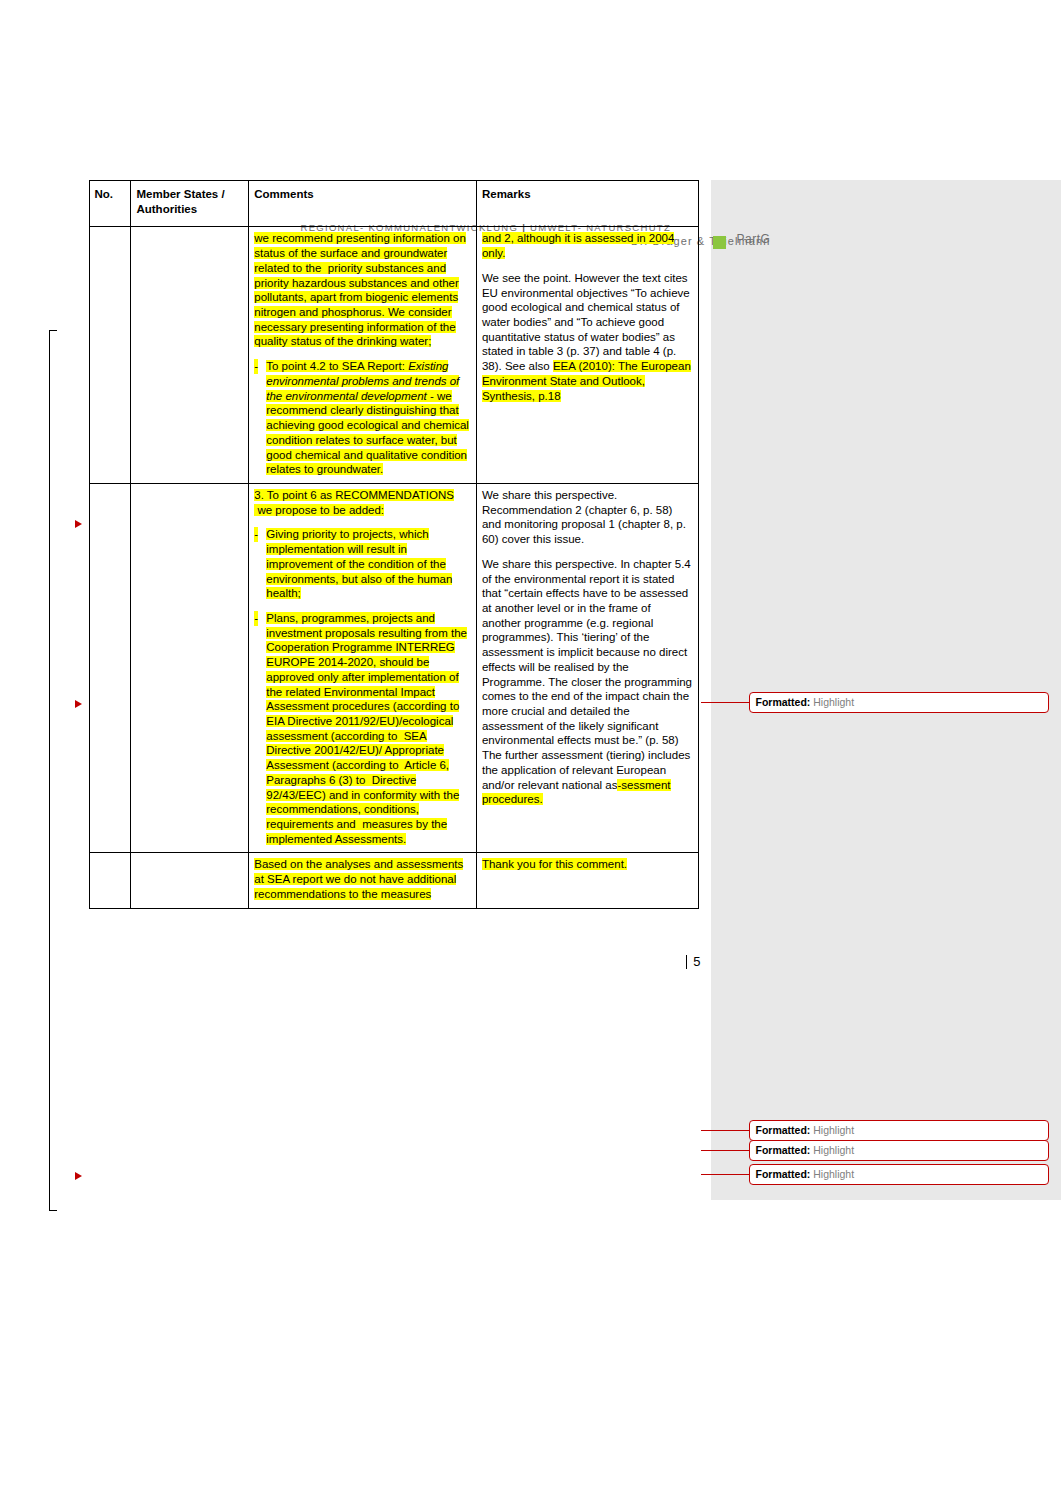REGIONAL- KOMMUNALENTWICKLUNG | UMWELT- NATURSCHUTZ
Dr. Dräger & Thielmann
PartG
| No. | Member States / Authorities | Comments | Remarks |
| --- | --- | --- | --- |
| | | we recommend presenting information on status of the surface and groundwater related to the priority substances and priority hazardous substances and other pollutants, apart from biogenic elements nitrogen and phosphorus. We consider necessary presenting information of the quality status of the drinking water; - To point 4.2 to SEA Report: Existing environmental problems and trends of the environmental development - we recommend clearly distinguishing that achieving good ecological and chemical condition relates to surface water, but good chemical and qualitative condition relates to groundwater. | and 2, although it is assessed in 2004 only. We see the point. However the text cites EU environmental objectives “To achieve good ecological and chemical status of water bodies” and “To achieve good quantitative status of water bodies” as stated in table 3 (p. 37) and table 4 (p. 38). See also EEA (2010): The European Environment State and Outlook, Synthesis, p.18 |
| | | 3. To point 6 as RECOMMENDATIONS we propose to be added: - Giving priority to projects, which implementation will result in improvement of the condition of the environments, but also of the human health; - Plans, programmes, projects and investment proposals resulting from the Cooperation Programme INTERREG EUROPE 2014-2020, should be approved only after implementation of the related Environmental Impact Assessment procedures (according to EIA Directive 2011/92/EU)/ecological assessment (according to SEA Directive 2001/42/EU)/ Appropriate Assessment (according to Article 6, Paragraphs 6 (3) to Directive 92/43/EEC) and in conformity with the recommendations, conditions, requirements and measures by the implemented Assessments. | We share this perspective. Recommendation 2 (chapter 6, p. 58) and monitoring proposal 1 (chapter 8, p. 60) cover this issue. We share this perspective. In chapter 5.4 of the environmental report it is stated that “certain effects have to be assessed at another level or in the frame of another programme (e.g. regional programmes). This ‘tiering’ of the assessment is implicit because no direct effects will be realised by the Programme. The closer the programming comes to the end of the impact chain the more crucial and detailed the assessment of the likely significant environmental effects must be.” (p. 58) The further assessment (tiering) includes the application of relevant European and/or relevant national as - sessment procedures. |
| | | Based on the analyses and assessments at SEA report we do not have additional recommendations to the measures | Thank you for this comment. |
Formatted: Highlight
Formatted: Highlight
Formatted: Highlight
Formatted: Highlight
5